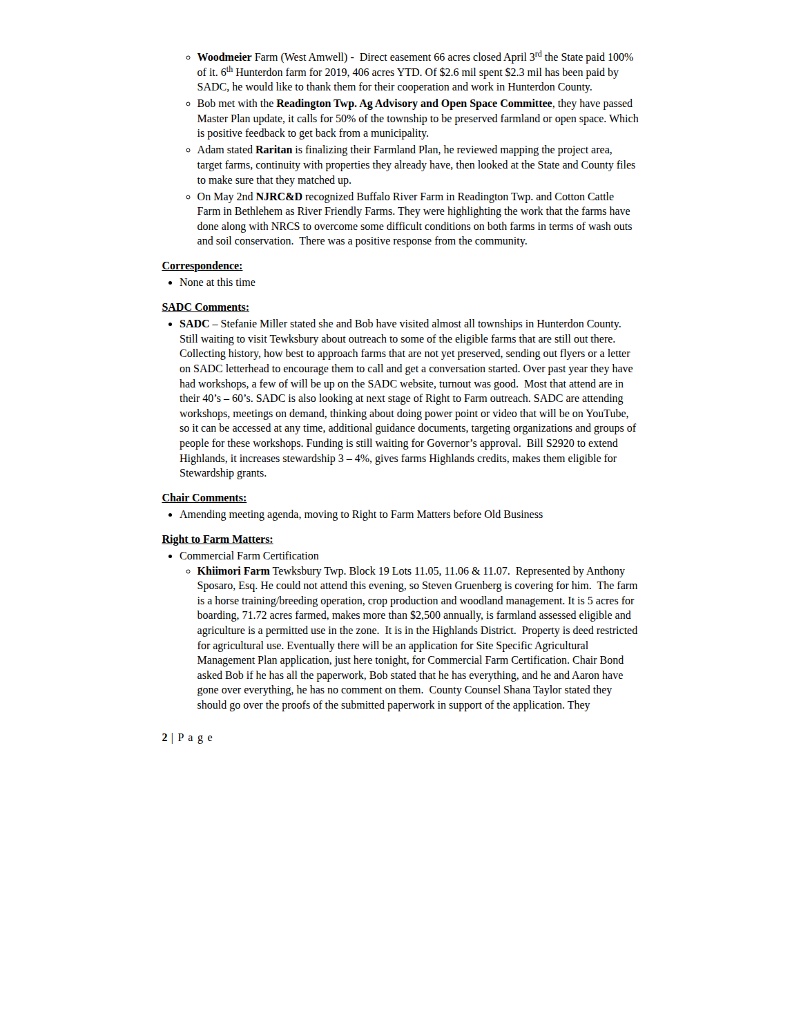Woodmeier Farm (West Amwell) - Direct easement 66 acres closed April 3rd the State paid 100% of it. 6th Hunterdon farm for 2019, 406 acres YTD. Of $2.6 mil spent $2.3 mil has been paid by SADC, he would like to thank them for their cooperation and work in Hunterdon County.
Bob met with the Readington Twp. Ag Advisory and Open Space Committee, they have passed Master Plan update, it calls for 50% of the township to be preserved farmland or open space. Which is positive feedback to get back from a municipality.
Adam stated Raritan is finalizing their Farmland Plan, he reviewed mapping the project area, target farms, continuity with properties they already have, then looked at the State and County files to make sure that they matched up.
On May 2nd NJRC&D recognized Buffalo River Farm in Readington Twp. and Cotton Cattle Farm in Bethlehem as River Friendly Farms. They were highlighting the work that the farms have done along with NRCS to overcome some difficult conditions on both farms in terms of wash outs and soil conservation. There was a positive response from the community.
Correspondence:
None at this time
SADC Comments:
SADC – Stefanie Miller stated she and Bob have visited almost all townships in Hunterdon County. Still waiting to visit Tewksbury about outreach to some of the eligible farms that are still out there. Collecting history, how best to approach farms that are not yet preserved, sending out flyers or a letter on SADC letterhead to encourage them to call and get a conversation started. Over past year they have had workshops, a few of will be up on the SADC website, turnout was good. Most that attend are in their 40’s – 60’s. SADC is also looking at next stage of Right to Farm outreach. SADC are attending workshops, meetings on demand, thinking about doing power point or video that will be on YouTube, so it can be accessed at any time, additional guidance documents, targeting organizations and groups of people for these workshops. Funding is still waiting for Governor’s approval. Bill S2920 to extend Highlands, it increases stewardship 3 – 4%, gives farms Highlands credits, makes them eligible for Stewardship grants.
Chair Comments:
Amending meeting agenda, moving to Right to Farm Matters before Old Business
Right to Farm Matters:
Commercial Farm Certification
Khiimori Farm Tewksbury Twp. Block 19 Lots 11.05, 11.06 & 11.07. Represented by Anthony Sposaro, Esq. He could not attend this evening, so Steven Gruenberg is covering for him. The farm is a horse training/breeding operation, crop production and woodland management. It is 5 acres for boarding, 71.72 acres farmed, makes more than $2,500 annually, is farmland assessed eligible and agriculture is a permitted use in the zone. It is in the Highlands District. Property is deed restricted for agricultural use. Eventually there will be an application for Site Specific Agricultural Management Plan application, just here tonight, for Commercial Farm Certification. Chair Bond asked Bob if he has all the paperwork, Bob stated that he has everything, and he and Aaron have gone over everything, he has no comment on them. County Counsel Shana Taylor stated they should go over the proofs of the submitted paperwork in support of the application. They
2 | P a g e